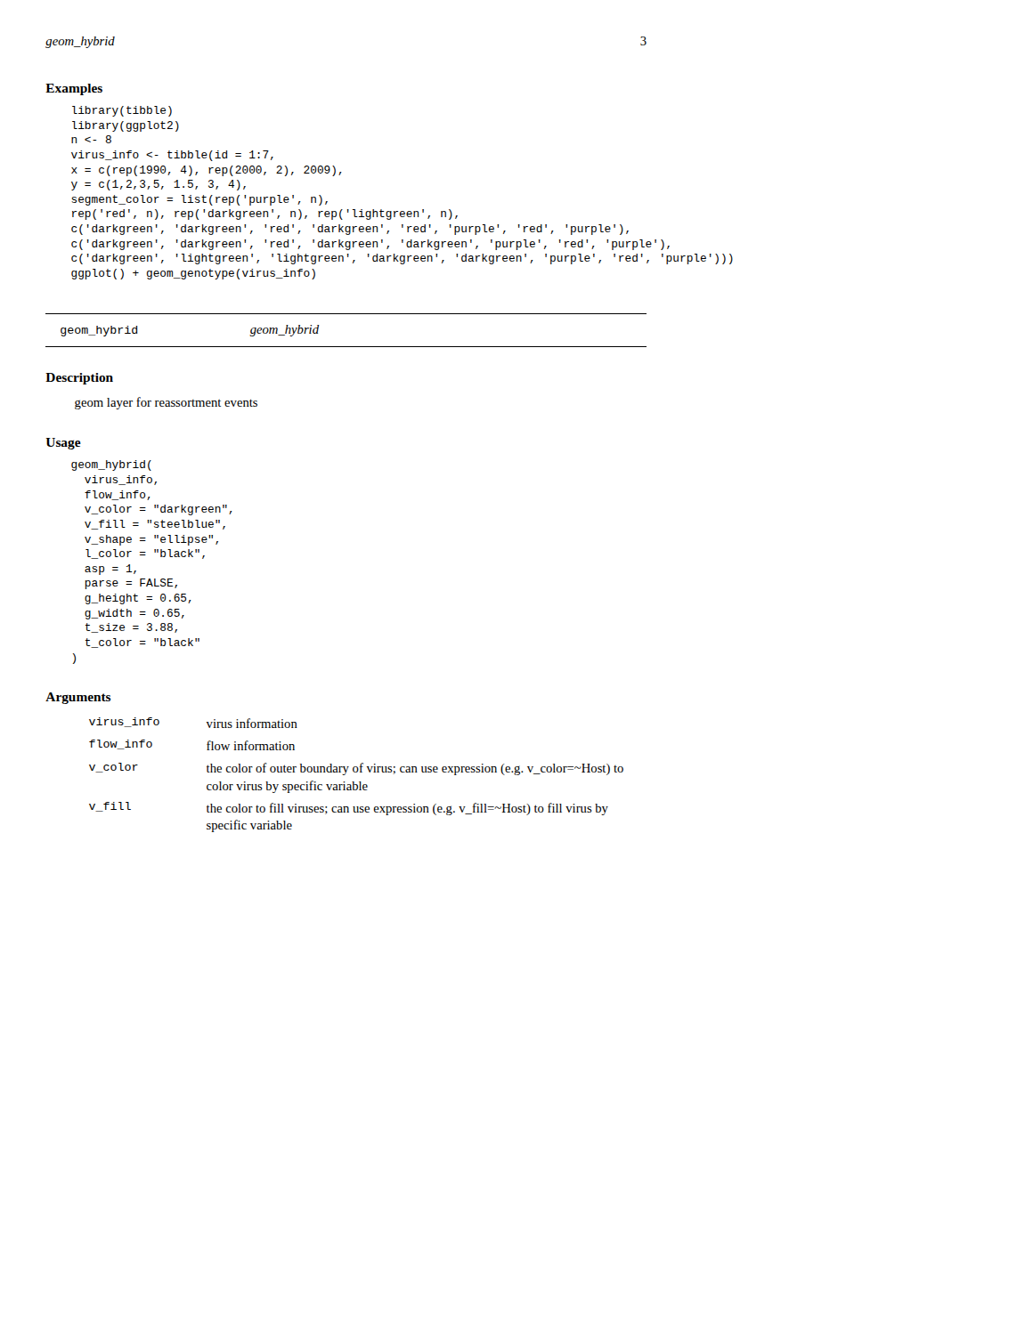geom_hybrid 3
Examples
library(tibble)
library(ggplot2)
n <- 8
virus_info <- tibble(id = 1:7,
x = c(rep(1990, 4), rep(2000, 2), 2009),
y = c(1,2,3,5, 1.5, 3, 4),
segment_color = list(rep('purple', n),
rep('red', n), rep('darkgreen', n), rep('lightgreen', n),
c('darkgreen', 'darkgreen', 'red', 'darkgreen', 'red', 'purple', 'red', 'purple'),
c('darkgreen', 'darkgreen', 'red', 'darkgreen', 'darkgreen', 'purple', 'red', 'purple'),
c('darkgreen', 'lightgreen', 'lightgreen', 'darkgreen', 'darkgreen', 'purple', 'red', 'purple')))
ggplot() + geom_genotype(virus_info)
geom_hybrid geom_hybrid
Description
geom layer for reassortment events
Usage
geom_hybrid(
  virus_info,
  flow_info,
  v_color = "darkgreen",
  v_fill = "steelblue",
  v_shape = "ellipse",
  l_color = "black",
  asp = 1,
  parse = FALSE,
  g_height = 0.65,
  g_width = 0.65,
  t_size = 3.88,
  t_color = "black"
)
Arguments
| virus_info | virus information |
| flow_info | flow information |
| v_color | the color of outer boundary of virus; can use expression (e.g. v_color=~Host) to color virus by specific variable |
| v_fill | the color to fill viruses; can use expression (e.g. v_fill=~Host) to fill virus by specific variable |